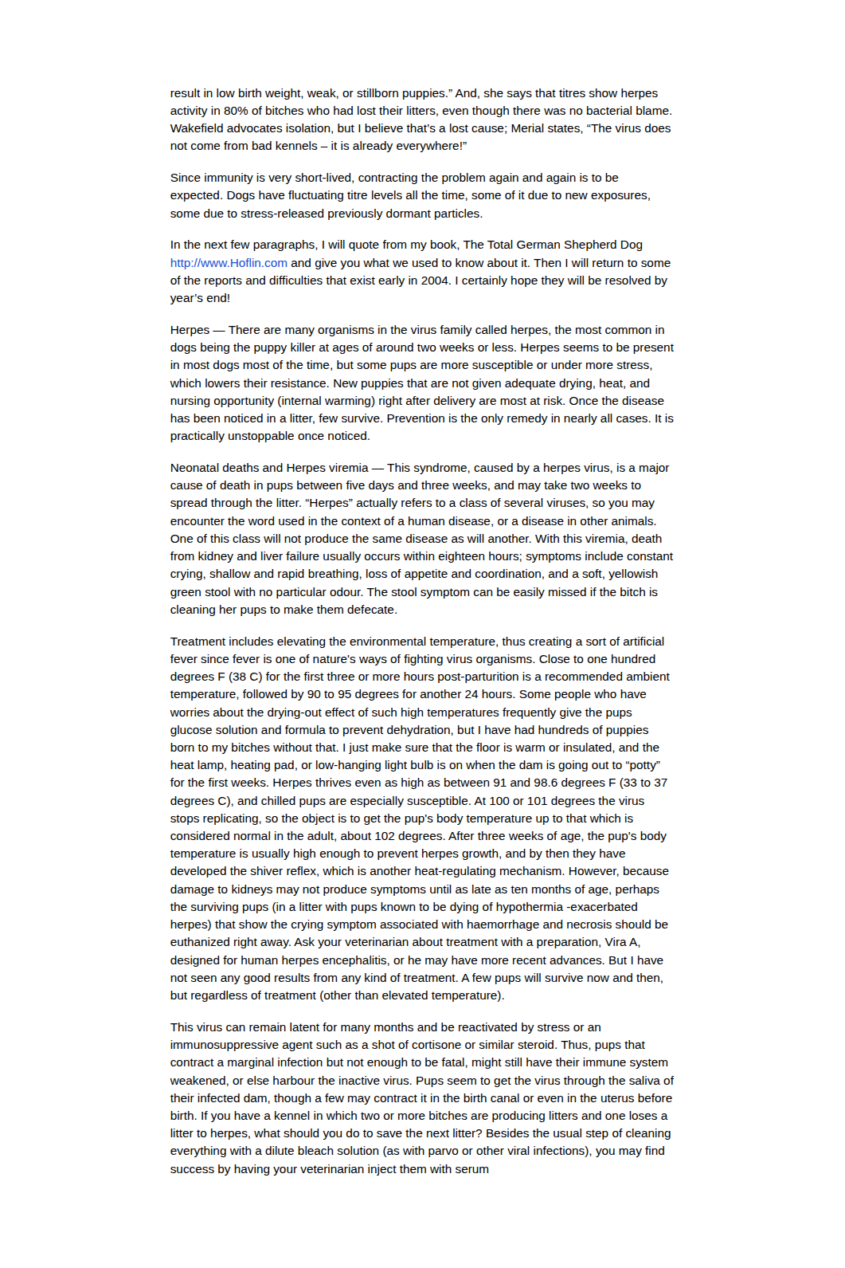result in low birth weight, weak, or stillborn puppies.” And, she says that titres show herpes activity in 80% of bitches who had lost their litters, even though there was no bacterial blame. Wakefield advocates isolation, but I believe that’s a lost cause; Merial states, “The virus does not come from bad kennels – it is already everywhere!”
Since immunity is very short-lived, contracting the problem again and again is to be expected. Dogs have fluctuating titre levels all the time, some of it due to new exposures, some due to stress-released previously dormant particles.
In the next few paragraphs, I will quote from my book, The Total German Shepherd Dog http://www.Hoflin.com and give you what we used to know about it. Then I will return to some of the reports and difficulties that exist early in 2004. I certainly hope they will be resolved by year’s end!
Herpes — There are many organisms in the virus family called herpes, the most common in dogs being the puppy killer at ages of around two weeks or less. Herpes seems to be present in most dogs most of the time, but some pups are more susceptible or under more stress, which lowers their resistance. New puppies that are not given adequate drying, heat, and nursing opportunity (internal warming) right after delivery are most at risk. Once the disease has been noticed in a litter, few survive. Prevention is the only remedy in nearly all cases. It is practically unstoppable once noticed.
Neonatal deaths and Herpes viremia — This syndrome, caused by a herpes virus, is a major cause of death in pups between five days and three weeks, and may take two weeks to spread through the litter. “Herpes” actually refers to a class of several viruses, so you may encounter the word used in the context of a human disease, or a disease in other animals. One of this class will not produce the same disease as will another. With this viremia, death from kidney and liver failure usually occurs within eighteen hours; symptoms include constant crying, shallow and rapid breathing, loss of appetite and coordination, and a soft, yellowish green stool with no particular odour. The stool symptom can be easily missed if the bitch is cleaning her pups to make them defecate.
Treatment includes elevating the environmental temperature, thus creating a sort of artificial fever since fever is one of nature's ways of fighting virus organisms. Close to one hundred degrees F (38 C) for the first three or more hours post-parturition is a recommended ambient temperature, followed by 90 to 95 degrees for another 24 hours. Some people who have worries about the drying-out effect of such high temperatures frequently give the pups glucose solution and formula to prevent dehydration, but I have had hundreds of puppies born to my bitches without that. I just make sure that the floor is warm or insulated, and the heat lamp, heating pad, or low-hanging light bulb is on when the dam is going out to “potty” for the first weeks. Herpes thrives even as high as between 91 and 98.6 degrees F (33 to 37 degrees C), and chilled pups are especially susceptible. At 100 or 101 degrees the virus stops replicating, so the object is to get the pup's body temperature up to that which is considered normal in the adult, about 102 degrees. After three weeks of age, the pup's body temperature is usually high enough to prevent herpes growth, and by then they have developed the shiver reflex, which is another heat-regulating mechanism. However, because damage to kidneys may not produce symptoms until as late as ten months of age, perhaps the surviving pups (in a litter with pups known to be dying of hypothermia -exacerbated herpes) that show the crying symptom associated with haemorrhage and necrosis should be euthanized right away. Ask your veterinarian about treatment with a preparation, Vira A, designed for human herpes encephalitis, or he may have more recent advances. But I have not seen any good results from any kind of treatment. A few pups will survive now and then, but regardless of treatment (other than elevated temperature).
This virus can remain latent for many months and be reactivated by stress or an immunosuppressive agent such as a shot of cortisone or similar steroid. Thus, pups that contract a marginal infection but not enough to be fatal, might still have their immune system weakened, or else harbour the inactive virus. Pups seem to get the virus through the saliva of their infected dam, though a few may contract it in the birth canal or even in the uterus before birth. If you have a kennel in which two or more bitches are producing litters and one loses a litter to herpes, what should you do to save the next litter? Besides the usual step of cleaning everything with a dilute bleach solution (as with parvo or other viral infections), you may find success by having your veterinarian inject them with serum